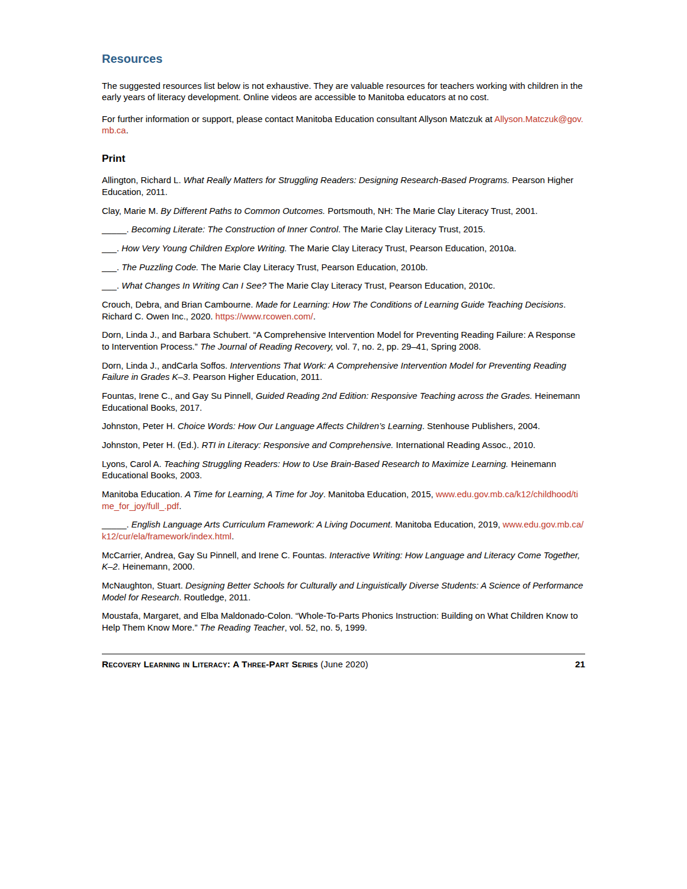Resources
The suggested resources list below is not exhaustive. They are valuable resources for teachers working with children in the early years of literacy development. Online videos are accessible to Manitoba educators at no cost.
For further information or support, please contact Manitoba Education consultant Allyson Matczuk at Allyson.Matczuk@gov.mb.ca.
Print
Allington, Richard L. What Really Matters for Struggling Readers: Designing Research-Based Programs. Pearson Higher Education, 2011.
Clay, Marie M. By Different Paths to Common Outcomes. Portsmouth, NH: The Marie Clay Literacy Trust, 2001.
_____. Becoming Literate: The Construction of Inner Control. The Marie Clay Literacy Trust, 2015.
___. How Very Young Children Explore Writing. The Marie Clay Literacy Trust, Pearson Education, 2010a.
___. The Puzzling Code. The Marie Clay Literacy Trust, Pearson Education, 2010b.
___. What Changes In Writing Can I See? The Marie Clay Literacy Trust, Pearson Education, 2010c.
Crouch, Debra, and Brian Cambourne. Made for Learning: How The Conditions of Learning Guide Teaching Decisions. Richard C. Owen Inc., 2020. https://www.rcowen.com/.
Dorn, Linda J., and Barbara Schubert. “A Comprehensive Intervention Model for Preventing Reading Failure: A Response to Intervention Process.” The Journal of Reading Recovery, vol. 7, no. 2, pp. 29–41, Spring 2008.
Dorn, Linda J., andCarla Soffos. Interventions That Work: A Comprehensive Intervention Model for Preventing Reading Failure in Grades K–3. Pearson Higher Education, 2011.
Fountas, Irene C., and Gay Su Pinnell, Guided Reading 2nd Edition: Responsive Teaching across the Grades. Heinemann Educational Books, 2017.
Johnston, Peter H. Choice Words: How Our Language Affects Children’s Learning. Stenhouse Publishers, 2004.
Johnston, Peter H. (Ed.). RTI in Literacy: Responsive and Comprehensive. International Reading Assoc., 2010.
Lyons, Carol A. Teaching Struggling Readers: How to Use Brain-Based Research to Maximize Learning. Heinemann Educational Books, 2003.
Manitoba Education. A Time for Learning, A Time for Joy. Manitoba Education, 2015, www.edu.gov.mb.ca/k12/childhood/time_for_joy/full_.pdf.
_____. English Language Arts Curriculum Framework: A Living Document. Manitoba Education, 2019, www.edu.gov.mb.ca/k12/cur/ela/framework/index.html.
McCarrier, Andrea, Gay Su Pinnell, and Irene C. Fountas. Interactive Writing: How Language and Literacy Come Together, K–2. Heinemann, 2000.
McNaughton, Stuart. Designing Better Schools for Culturally and Linguistically Diverse Students: A Science of Performance Model for Research. Routledge, 2011.
Moustafa, Margaret, and Elba Maldonado-Colon. “Whole-To-Parts Phonics Instruction: Building on What Children Know to Help Them Know More.” The Reading Teacher, vol. 52, no. 5, 1999.
Recovery Learning in Literacy: A Three-Part Series (June 2020) 21